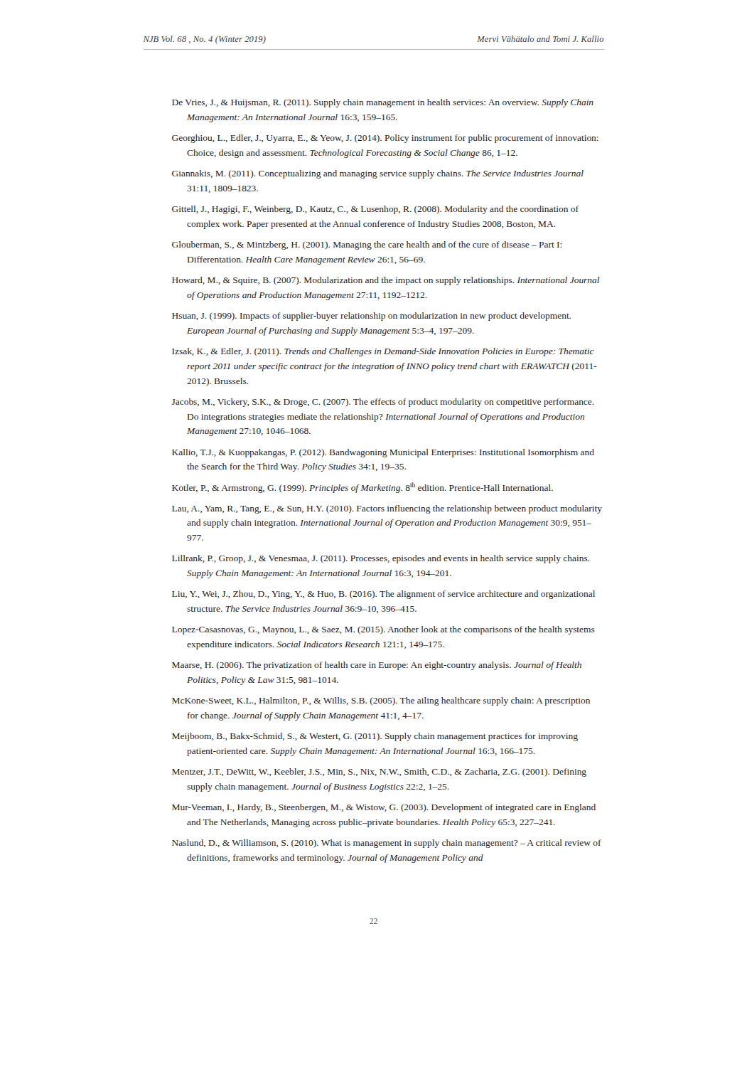NJB Vol. 68 , No. 4 (Winter 2019) Mervi Vähätalo and Tomi J. Kallio
De Vries, J., & Huijsman, R. (2011). Supply chain management in health services: An overview. Supply Chain Management: An International Journal 16:3, 159–165.
Georghiou, L., Edler, J., Uyarra, E., & Yeow, J. (2014). Policy instrument for public procurement of innovation: Choice, design and assessment. Technological Forecasting & Social Change 86, 1–12.
Giannakis, M. (2011). Conceptualizing and managing service supply chains. The Service Industries Journal 31:11, 1809–1823.
Gittell, J., Hagigi, F., Weinberg, D., Kautz, C., & Lusenhop, R. (2008). Modularity and the coordination of complex work. Paper presented at the Annual conference of Industry Studies 2008, Boston, MA.
Glouberman, S., & Mintzberg, H. (2001). Managing the care health and of the cure of disease – Part I: Differentation. Health Care Management Review 26:1, 56–69.
Howard, M., & Squire, B. (2007). Modularization and the impact on supply relationships. International Journal of Operations and Production Management 27:11, 1192–1212.
Hsuan, J. (1999). Impacts of supplier-buyer relationship on modularization in new product development. European Journal of Purchasing and Supply Management 5:3–4, 197–209.
Izsak, K., & Edler, J. (2011). Trends and Challenges in Demand-Side Innovation Policies in Europe: Thematic report 2011 under specific contract for the integration of INNO policy trend chart with ERAWATCH (2011-2012). Brussels.
Jacobs, M., Vickery, S.K., & Droge, C. (2007). The effects of product modularity on competitive performance. Do integrations strategies mediate the relationship? International Journal of Operations and Production Management 27:10, 1046–1068.
Kallio, T.J., & Kuoppakangas, P. (2012). Bandwagoning Municipal Enterprises: Institutional Isomorphism and the Search for the Third Way. Policy Studies 34:1, 19–35.
Kotler, P., & Armstrong, G. (1999). Principles of Marketing. 8th edition. Prentice-Hall International.
Lau, A., Yam, R., Tang, E., & Sun, H.Y. (2010). Factors influencing the relationship between product modularity and supply chain integration. International Journal of Operation and Production Management 30:9, 951–977.
Lillrank, P., Groop, J., & Venesmaa, J. (2011). Processes, episodes and events in health service supply chains. Supply Chain Management: An International Journal 16:3, 194–201.
Liu, Y., Wei, J., Zhou, D., Ying, Y., & Huo, B. (2016). The alignment of service architecture and organizational structure. The Service Industries Journal 36:9–10, 396–415.
Lopez-Casasnovas, G., Maynou, L., & Saez, M. (2015). Another look at the comparisons of the health systems expenditure indicators. Social Indicators Research 121:1, 149–175.
Maarse, H. (2006). The privatization of health care in Europe: An eight-country analysis. Journal of Health Politics, Policy & Law 31:5, 981–1014.
McKone-Sweet, K.L., Halmilton, P., & Willis, S.B. (2005). The ailing healthcare supply chain: A prescription for change. Journal of Supply Chain Management 41:1, 4–17.
Meijboom, B., Bakx-Schmid, S., & Westert, G. (2011). Supply chain management practices for improving patient-oriented care. Supply Chain Management: An International Journal 16:3, 166–175.
Mentzer, J.T., DeWitt, W., Keebler, J.S., Min, S., Nix, N.W., Smith, C.D., & Zacharia, Z.G. (2001). Defining supply chain management. Journal of Business Logistics 22:2, 1–25.
Mur-Veeman, I., Hardy, B., Steenbergen, M., & Wistow, G. (2003). Development of integrated care in England and The Netherlands, Managing across public–private boundaries. Health Policy 65:3, 227–241.
Naslund, D., & Williamson, S. (2010). What is management in supply chain management? – A critical review of definitions, frameworks and terminology. Journal of Management Policy and
22